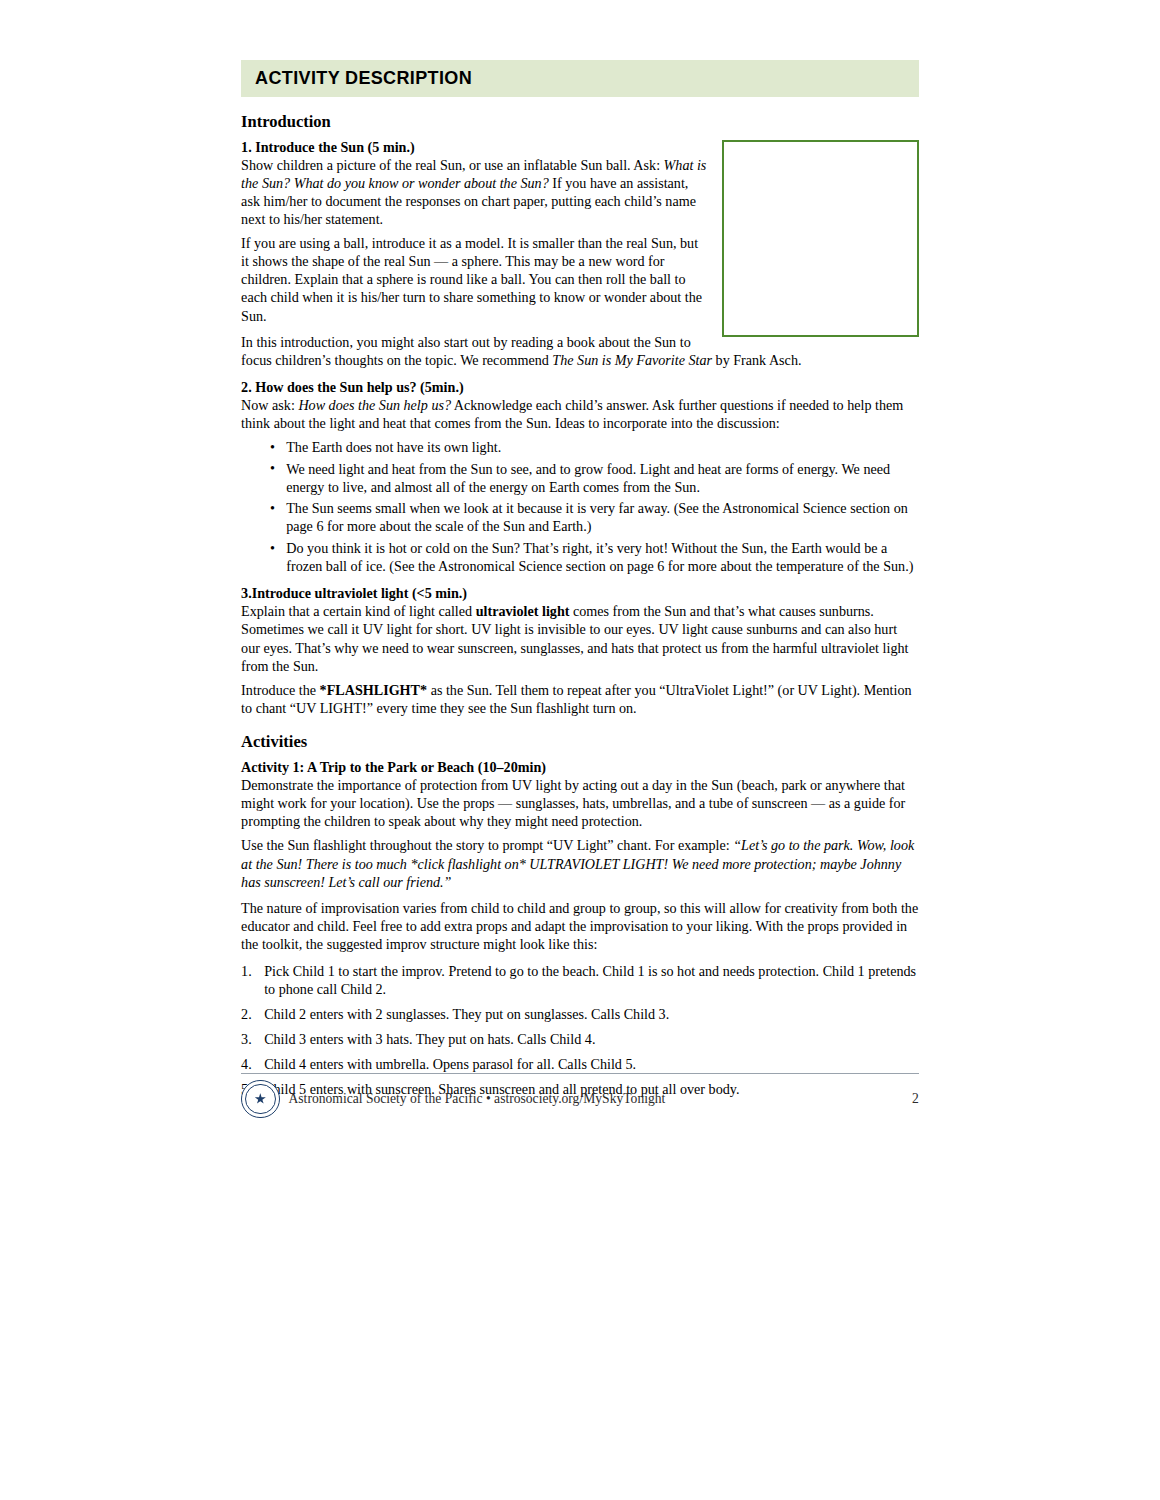ACTIVITY DESCRIPTION
Introduction
1. Introduce the Sun (5 min.)
Show children a picture of the real Sun, or use an inflatable Sun ball. Ask: What is the Sun? What do you know or wonder about the Sun? If you have an assistant, ask him/her to document the responses on chart paper, putting each child’s name next to his/her statement.
If you are using a ball, introduce it as a model. It is smaller than the real Sun, but it shows the shape of the real Sun — a sphere. This may be a new word for children. Explain that a sphere is round like a ball. You can then roll the ball to each child when it is his/her turn to share something to know or wonder about the Sun.
In this introduction, you might also start out by reading a book about the Sun to focus children’s thoughts on the topic. We recommend The Sun is My Favorite Star by Frank Asch.
2. How does the Sun help us? (5min.)
Now ask: How does the Sun help us? Acknowledge each child’s answer. Ask further questions if needed to help them think about the light and heat that comes from the Sun. Ideas to incorporate into the discussion:
The Earth does not have its own light.
We need light and heat from the Sun to see, and to grow food. Light and heat are forms of energy. We need energy to live, and almost all of the energy on Earth comes from the Sun.
The Sun seems small when we look at it because it is very far away. (See the Astronomical Science section on page 6 for more about the scale of the Sun and Earth.)
Do you think it is hot or cold on the Sun? That’s right, it’s very hot! Without the Sun, the Earth would be a frozen ball of ice. (See the Astronomical Science section on page 6 for more about the temperature of the Sun.)
3.Introduce ultraviolet light (<5 min.)
Explain that a certain kind of light called ultraviolet light comes from the Sun and that’s what causes sunburns. Sometimes we call it UV light for short. UV light is invisible to our eyes. UV light cause sunburns and can also hurt our eyes. That’s why we need to wear sunscreen, sunglasses, and hats that protect us from the harmful ultraviolet light from the Sun.
Introduce the *FLASHLIGHT* as the Sun. Tell them to repeat after you “UltraViolet Light!” (or UV Light). Mention to chant “UV LIGHT!” every time they see the Sun flashlight turn on.
Activities
Activity 1: A Trip to the Park or Beach (10–20min)
Demonstrate the importance of protection from UV light by acting out a day in the Sun (beach, park or anywhere that might work for your location). Use the props — sunglasses, hats, umbrellas, and a tube of sunscreen — as a guide for prompting the children to speak about why they might need protection.
Use the Sun flashlight throughout the story to prompt “UV Light” chant. For example: “Let’s go to the park. Wow, look at the Sun! There is too much *click flashlight on* ULTRAVIOLET LIGHT! We need more protection; maybe Johnny has sunscreen! Let’s call our friend.”
The nature of improvisation varies from child to child and group to group, so this will allow for creativity from both the educator and child. Feel free to add extra props and adapt the improvisation to your liking. With the props provided in the toolkit, the suggested improv structure might look like this:
Pick Child 1 to start the improv. Pretend to go to the beach. Child 1 is so hot and needs protection. Child 1 pretends to phone call Child 2.
Child 2 enters with 2 sunglasses. They put on sunglasses. Calls Child 3.
Child 3 enters with 3 hats. They put on hats. Calls Child 4.
Child 4 enters with umbrella. Opens parasol for all. Calls Child 5.
Child 5 enters with sunscreen. Shares sunscreen and all pretend to put all over body.
Astronomical Society of the Pacific • astrosociety.org/MySkyTonight
2